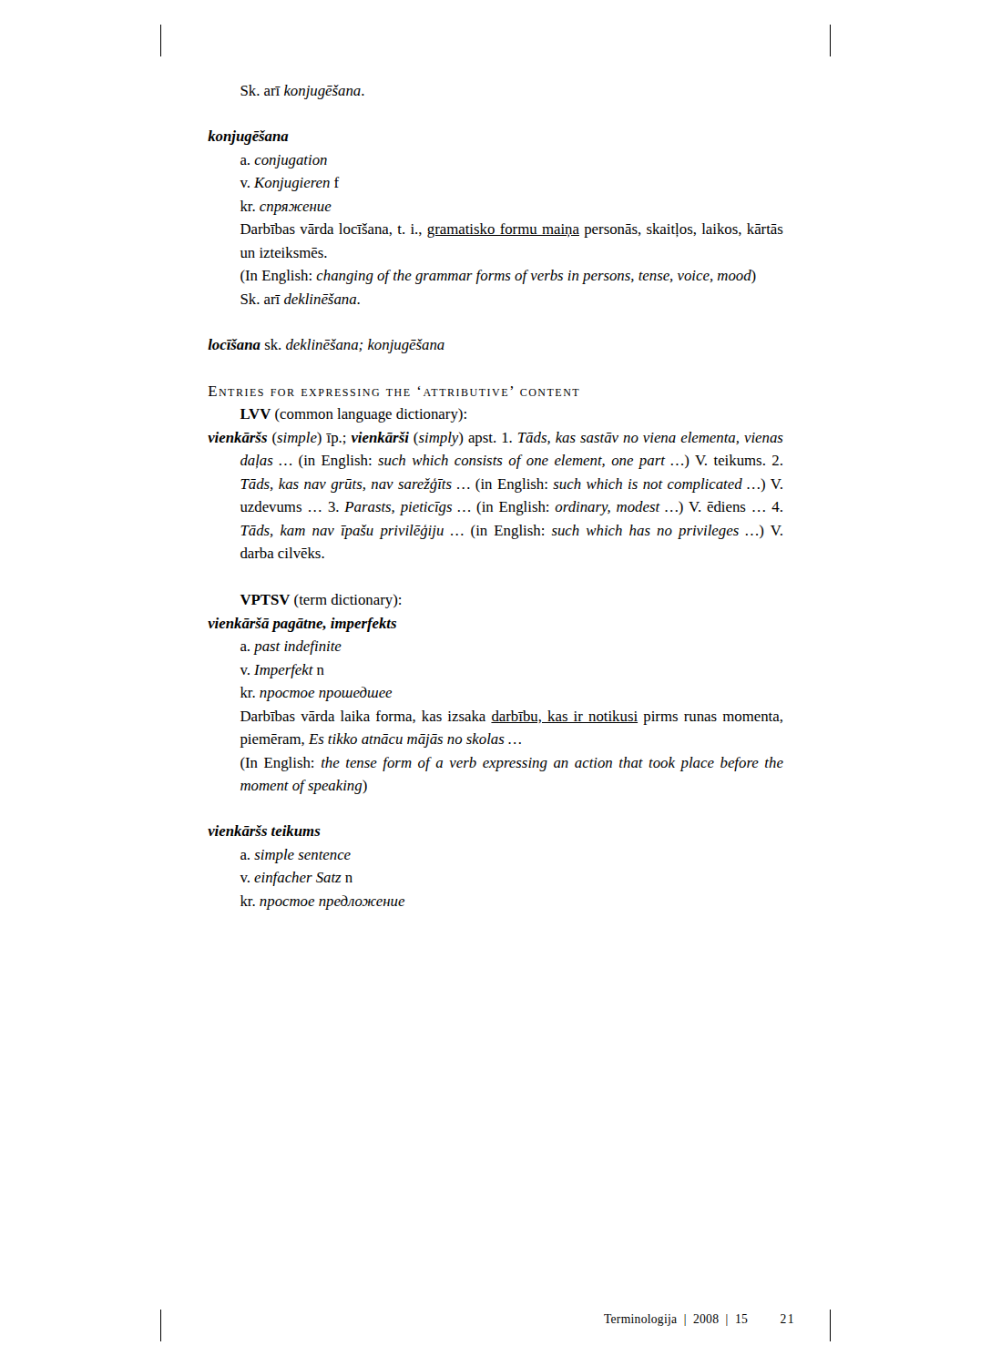Sk. arī konjugēšana.
konjugēšana
a. conjugation
v. Konjugieren f
kr. спряжение
Darbības vārda locīšana, t. i., gramatisko formu maiņa personās, skaitļos, laikos, kārtās un izteiksmēs.
(In English: changing of the grammar forms of verbs in persons, tense, voice, mood)
Sk. arī deklinēšana.
locīšana sk. deklinēšana; konjugēšana
Entries for expressing the ‘attributive’ content
LVV (common language dictionary):
vienkāršs (simple) īp.; vienkārši (simply) apst. 1. Tāds, kas sastāv no viena elementa, vienas daļas … (in English: such which consists of one element, one part …) V. teikums. 2. Tāds, kas nav grūts, nav sarežģīts … (in English: such which is not complicated …) V. uzdevums … 3. Parasts, pieticīgs … (in English: ordinary, modest …) V. ēdiens … 4. Tāds, kam nav īpašu privilēģiju … (in English: such which has no privileges …) V. darba cilvēks.
VPTSV (term dictionary):
vienkāršā pagātne, imperfekts
a. past indefinite
v. Imperfekt n
kr. простое прошедшее
Darbības vārda laika forma, kas izsaka darbību, kas ir notikusi pirms runas momenta, piemēram, Es tikko atnācu mājās no skolas …
(In English: the tense form of a verb expressing an action that took place before the moment of speaking)
vienkāršs teikums
a. simple sentence
v. einfacher Satz n
kr. простое предложение
Terminologija | 2008 | 1521